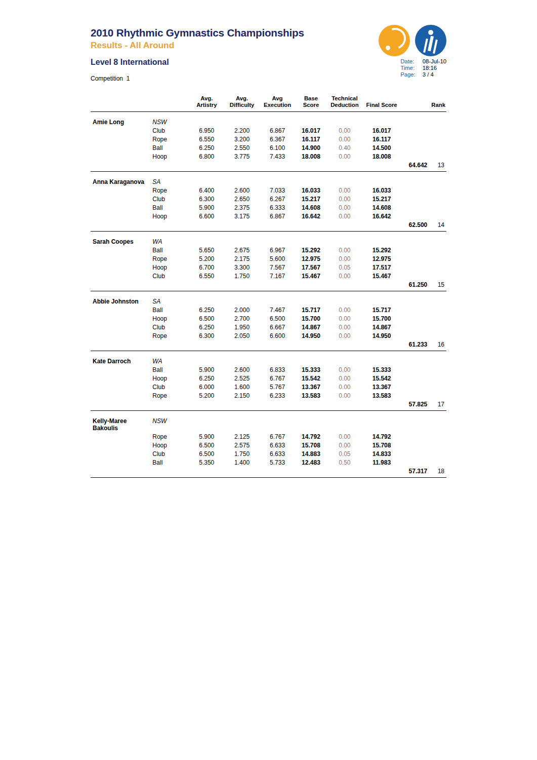2010 Rhythmic Gymnastics Championships
Results - All Around
Level 8 International
Competition 1
| Date: | 08-Jul-10 |
| Time: | 18:16 |
| Page: | 3 / 4 |
| | | Avg. Artistry | Avg. Difficulty | Avg Execution | Base Score | Technical Deduction | Final Score | | Rank |
| --- | --- | --- | --- | --- | --- | --- | --- | --- | --- |
| Amie Long | NSW | |
| | Club | 6.950 | 2.200 | 6.867 | 16.017 | 0.00 | 16.017 | | |
| | Rope | 6.550 | 3.200 | 6.367 | 16.117 | 0.00 | 16.117 | | |
| | Ball | 6.250 | 2.550 | 6.100 | 14.900 | 0.40 | 14.500 | | |
| | Hoop | 6.800 | 3.775 | 7.433 | 18.008 | 0.00 | 18.008 | | |
| | 64.642 | 13 |
| Anna Karaganova | SA | |
| | Rope | 6.400 | 2.600 | 7.033 | 16.033 | 0.00 | 16.033 | | |
| | Club | 6.300 | 2.650 | 6.267 | 15.217 | 0.00 | 15.217 | | |
| | Ball | 5.900 | 2.375 | 6.333 | 14.608 | 0.00 | 14.608 | | |
| | Hoop | 6.600 | 3.175 | 6.867 | 16.642 | 0.00 | 16.642 | | |
| | 62.500 | 14 |
| Sarah Coopes | WA | |
| | Ball | 5.650 | 2.675 | 6.967 | 15.292 | 0.00 | 15.292 | | |
| | Rope | 5.200 | 2.175 | 5.600 | 12.975 | 0.00 | 12.975 | | |
| | Hoop | 6.700 | 3.300 | 7.567 | 17.567 | 0.05 | 17.517 | | |
| | Club | 6.550 | 1.750 | 7.167 | 15.467 | 0.00 | 15.467 | | |
| | 61.250 | 15 |
| Abbie Johnston | SA | |
| | Ball | 6.250 | 2.000 | 7.467 | 15.717 | 0.00 | 15.717 | | |
| | Hoop | 6.500 | 2.700 | 6.500 | 15.700 | 0.00 | 15.700 | | |
| | Club | 6.250 | 1.950 | 6.667 | 14.867 | 0.00 | 14.867 | | |
| | Rope | 6.300 | 2.050 | 6.600 | 14.950 | 0.00 | 14.950 | | |
| | 61.233 | 16 |
| Kate Darroch | WA | |
| | Ball | 5.900 | 2.600 | 6.833 | 15.333 | 0.00 | 15.333 | | |
| | Hoop | 6.250 | 2.525 | 6.767 | 15.542 | 0.00 | 15.542 | | |
| | Club | 6.000 | 1.600 | 5.767 | 13.367 | 0.00 | 13.367 | | |
| | Rope | 5.200 | 2.150 | 6.233 | 13.583 | 0.00 | 13.583 | | |
| | 57.825 | 17 |
| Kelly-Maree Bakoulis | NSW | |
| | Rope | 5.900 | 2.125 | 6.767 | 14.792 | 0.00 | 14.792 | | |
| | Hoop | 6.500 | 2.575 | 6.633 | 15.708 | 0.00 | 15.708 | | |
| | Club | 6.500 | 1.750 | 6.633 | 14.883 | 0.05 | 14.833 | | |
| | Ball | 5.350 | 1.400 | 5.733 | 12.483 | 0.50 | 11.983 | | |
| | 57.317 | 18 |